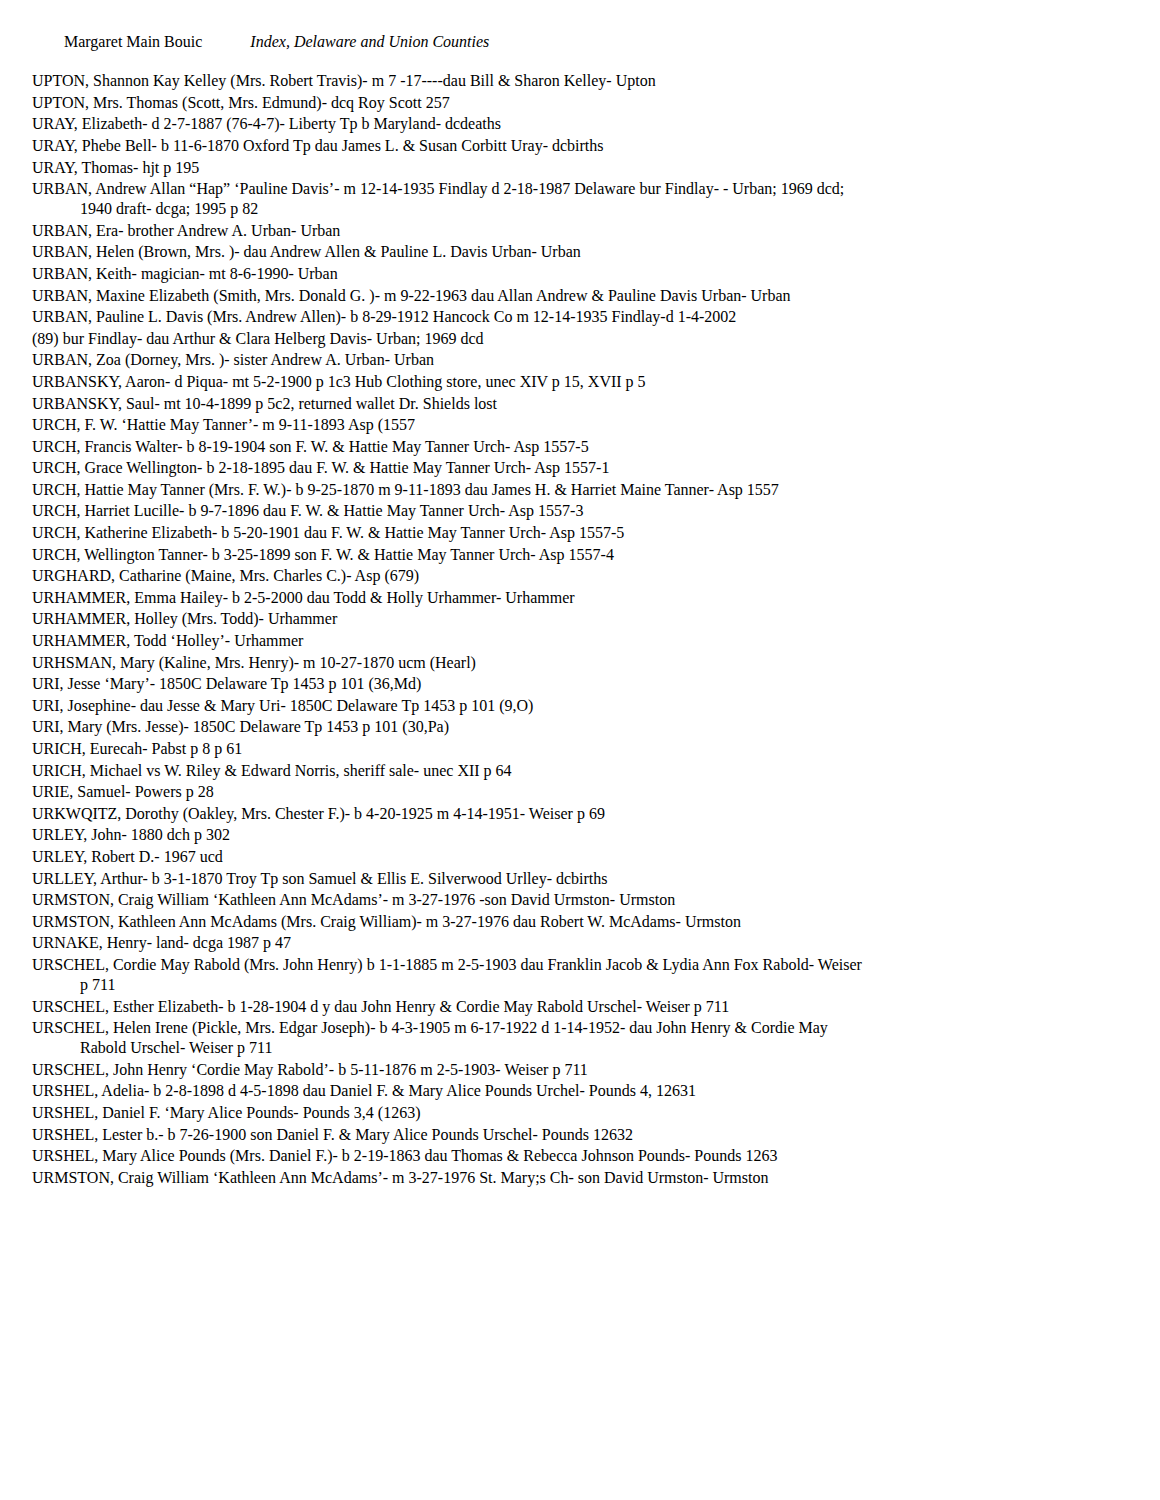Margaret Main Bouic Index, Delaware and Union Counties
UPTON, Shannon Kay Kelley (Mrs. Robert Travis)- m 7 -17----dau Bill & Sharon Kelley- Upton
UPTON, Mrs. Thomas (Scott, Mrs. Edmund)- dcq Roy Scott 257
URAY, Elizabeth- d 2-7-1887 (76-4-7)- Liberty Tp b Maryland- dcdeaths
URAY, Phebe Bell- b 11-6-1870 Oxford Tp dau James L. & Susan Corbitt Uray- dcbirths
URAY, Thomas- hjt p 195
URBAN, Andrew Allan “Hap” ‘Pauline Davis’- m 12-14-1935 Findlay d 2-18-1987 Delaware bur Findlay- - Urban; 1969 dcd; 1940 draft- dcga; 1995 p 82
URBAN, Era- brother Andrew A. Urban- Urban
URBAN, Helen (Brown, Mrs. )- dau Andrew Allen & Pauline L. Davis Urban- Urban
URBAN, Keith- magician- mt 8-6-1990- Urban
URBAN, Maxine Elizabeth (Smith, Mrs. Donald G. )- m 9-22-1963 dau Allan Andrew & Pauline Davis Urban- Urban
URBAN, Pauline L. Davis (Mrs. Andrew Allen)- b 8-29-1912 Hancock Co m 12-14-1935 Findlay-d 1-4-2002
(89) bur Findlay- dau Arthur & Clara Helberg Davis- Urban; 1969 dcd
URBAN, Zoa (Dorney, Mrs. )- sister Andrew A. Urban- Urban
URBANSKY, Aaron- d Piqua- mt 5-2-1900 p 1c3 Hub Clothing store, unec XIV p 15, XVII p 5
URBANSKY, Saul- mt 10-4-1899 p 5c2, returned wallet Dr. Shields lost
URCH, F. W. ‘Hattie May Tanner’- m 9-11-1893 Asp (1557
URCH, Francis Walter- b 8-19-1904 son F. W. & Hattie May Tanner Urch- Asp 1557-5
URCH, Grace Wellington- b 2-18-1895 dau F. W. & Hattie May Tanner Urch- Asp 1557-1
URCH, Hattie May Tanner (Mrs. F. W.)- b 9-25-1870 m 9-11-1893 dau James H. & Harriet Maine Tanner- Asp 1557
URCH, Harriet Lucille- b 9-7-1896 dau F. W. & Hattie May Tanner Urch- Asp 1557-3
URCH, Katherine Elizabeth- b 5-20-1901 dau F. W. & Hattie May Tanner Urch- Asp 1557-5
URCH, Wellington Tanner- b 3-25-1899 son F. W. & Hattie May Tanner Urch- Asp 1557-4
URGHARD, Catharine (Maine, Mrs. Charles C.)- Asp (679)
URHAMMER, Emma Hailey- b 2-5-2000 dau Todd & Holly Urhammer- Urhammer
URHAMMER, Holley (Mrs. Todd)- Urhammer
URHAMMER, Todd ‘Holley’- Urhammer
URHSMAN, Mary (Kaline, Mrs. Henry)- m 10-27-1870 ucm (Hearl)
URI, Jesse ‘Mary’- 1850C Delaware Tp 1453 p 101 (36,Md)
URI, Josephine- dau Jesse & Mary Uri- 1850C Delaware Tp 1453 p 101 (9,O)
URI, Mary (Mrs. Jesse)- 1850C Delaware Tp 1453 p 101 (30,Pa)
URICH, Eurecah- Pabst p 8 p 61
URICH, Michael vs W. Riley & Edward Norris, sheriff sale- unec XII p 64
URIE, Samuel- Powers p 28
URKWQITZ, Dorothy (Oakley, Mrs. Chester F.)- b 4-20-1925 m 4-14-1951- Weiser p 69
URLEY, John- 1880 dch p 302
URLEY, Robert D.- 1967 ucd
URLLEY, Arthur- b 3-1-1870 Troy Tp son Samuel & Ellis E. Silverwood Urlley- dcbirths
URMSTON, Craig William ‘Kathleen Ann McAdams’- m 3-27-1976 -son David Urmston- Urmston
URMSTON, Kathleen Ann McAdams (Mrs. Craig William)- m 3-27-1976 dau Robert W. McAdams- Urmston
URNAKE, Henry- land- dcga 1987 p 47
URSCHEL, Cordie May Rabold (Mrs. John Henry) b 1-1-1885 m 2-5-1903 dau Franklin Jacob & Lydia Ann Fox Rabold- Weiser p 711
URSCHEL, Esther Elizabeth- b 1-28-1904 d y dau John Henry & Cordie May Rabold Urschel- Weiser p 711
URSCHEL, Helen Irene (Pickle, Mrs. Edgar Joseph)- b 4-3-1905 m 6-17-1922 d 1-14-1952- dau John Henry & Cordie May Rabold Urschel- Weiser p 711
URSCHEL, John Henry ‘Cordie May Rabold’- b 5-11-1876 m 2-5-1903- Weiser p 711
URSHEL, Adelia- b 2-8-1898 d 4-5-1898 dau Daniel F. & Mary Alice Pounds Urchel- Pounds 4, 12631
URSHEL, Daniel F. ‘Mary Alice Pounds- Pounds 3,4 (1263)
URSHEL, Lester b.- b 7-26-1900 son Daniel F. & Mary Alice Pounds Urschel- Pounds 12632
URSHEL, Mary Alice Pounds (Mrs. Daniel F.)- b 2-19-1863 dau Thomas & Rebecca Johnson Pounds- Pounds 1263
URMSTON, Craig William ‘Kathleen Ann McAdams’- m 3-27-1976 St. Mary;s Ch- son David Urmston- Urmston